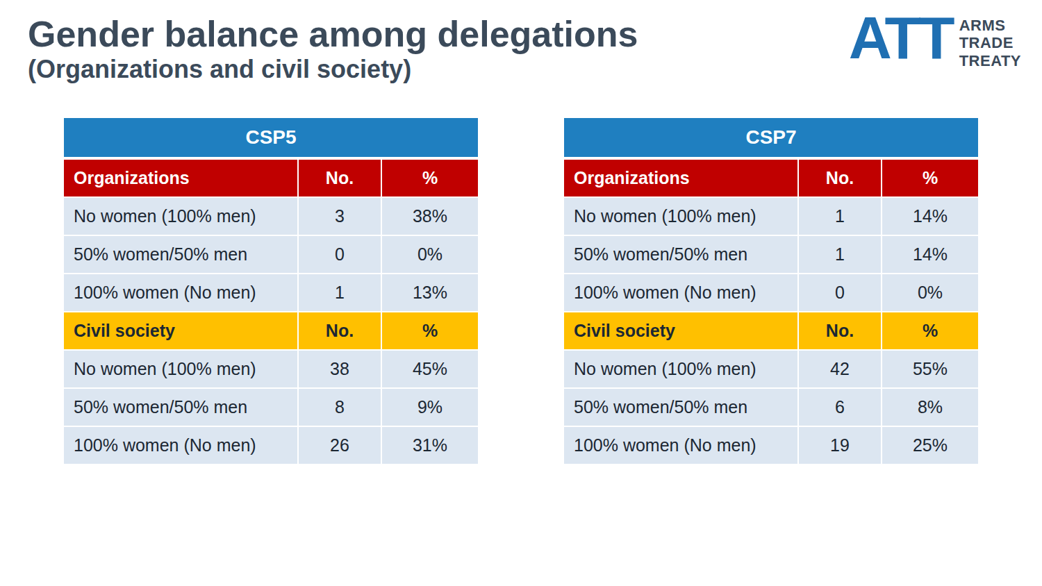Gender balance among delegations (Organizations and civil society)
ATT
ARMS
TRADE
TREATY
CSP5
| Organizations | No. | % |
| --- | --- | --- |
| No women (100% men) | 3 | 38% |
| 50% women/50% men | 0 | 0% |
| 100% women (No men) | 1 | 13% |
| Civil society | No. | % |
| No women (100% men) | 38 | 45% |
| 50% women/50% men | 8 | 9% |
| 100% women (No men) | 26 | 31% |
CSP7
| Organizations | No. | % |
| --- | --- | --- |
| No women (100% men) | 1 | 14% |
| 50% women/50% men | 1 | 14% |
| 100% women (No men) | 0 | 0% |
| Civil society | No. | % |
| No women (100% men) | 42 | 55% |
| 50% women/50% men | 6 | 8% |
| 100% women (No men) | 19 | 25% |